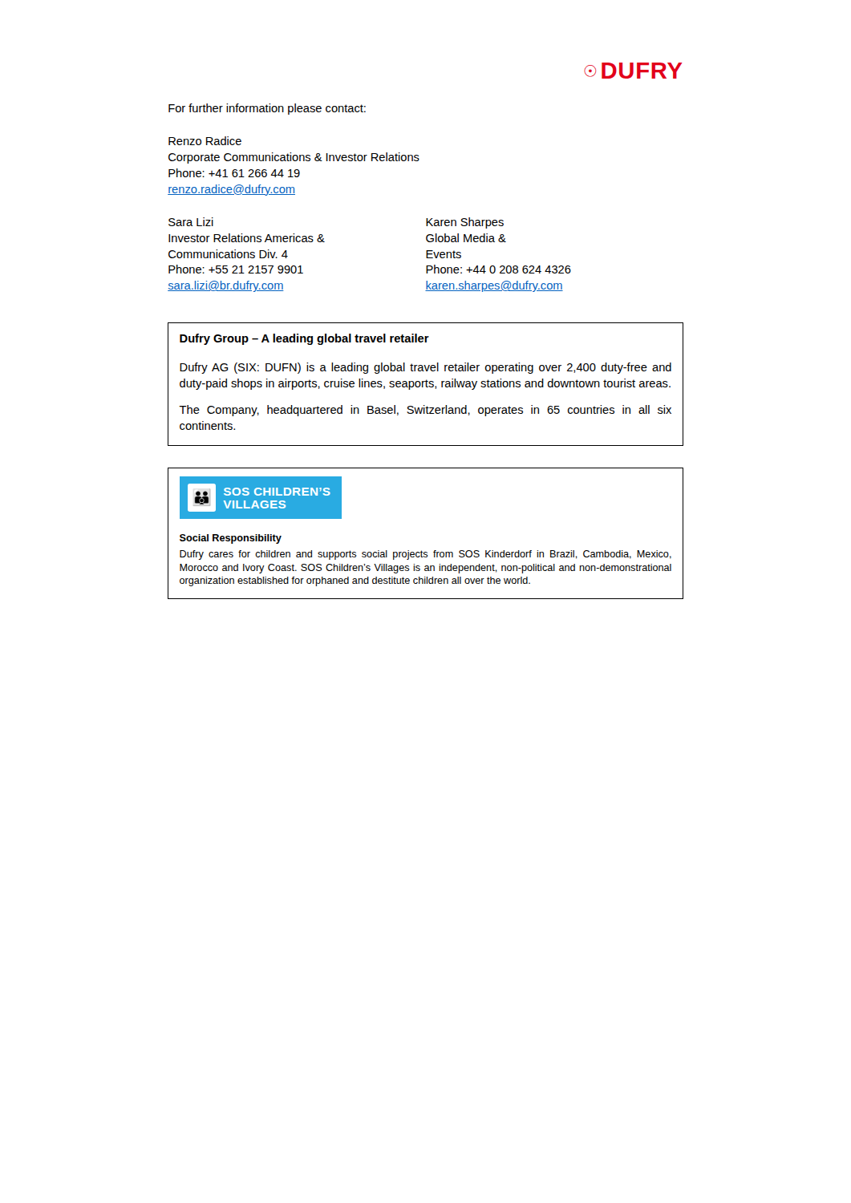☉DUFRY
For further information please contact:
Renzo Radice
Corporate Communications & Investor Relations
Phone: +41 61 266 44 19
renzo.radice@dufry.com
| Sara Lizi Investor Relations Americas & Communications Div. 4 Phone: +55 21 2157 9901 sara.lizi@br.dufry.com | Karen Sharpes Global Media & Events Phone: +44 0 208 624 4326 karen.sharpes@dufry.com |
Dufry Group – A leading global travel retailer
Dufry AG (SIX: DUFN) is a leading global travel retailer operating over 2,400 duty-free and duty-paid shops in airports, cruise lines, seaports, railway stations and downtown tourist areas.
The Company, headquartered in Basel, Switzerland, operates in 65 countries in all six continents.
👪SOS Children’s
Villages
Social Responsibility
Dufry cares for children and supports social projects from SOS Kinderdorf in Brazil, Cambodia, Mexico, Morocco and Ivory Coast. SOS Children’s Villages is an independent, non-political and non-demonstrational organization established for orphaned and destitute children all over the world.